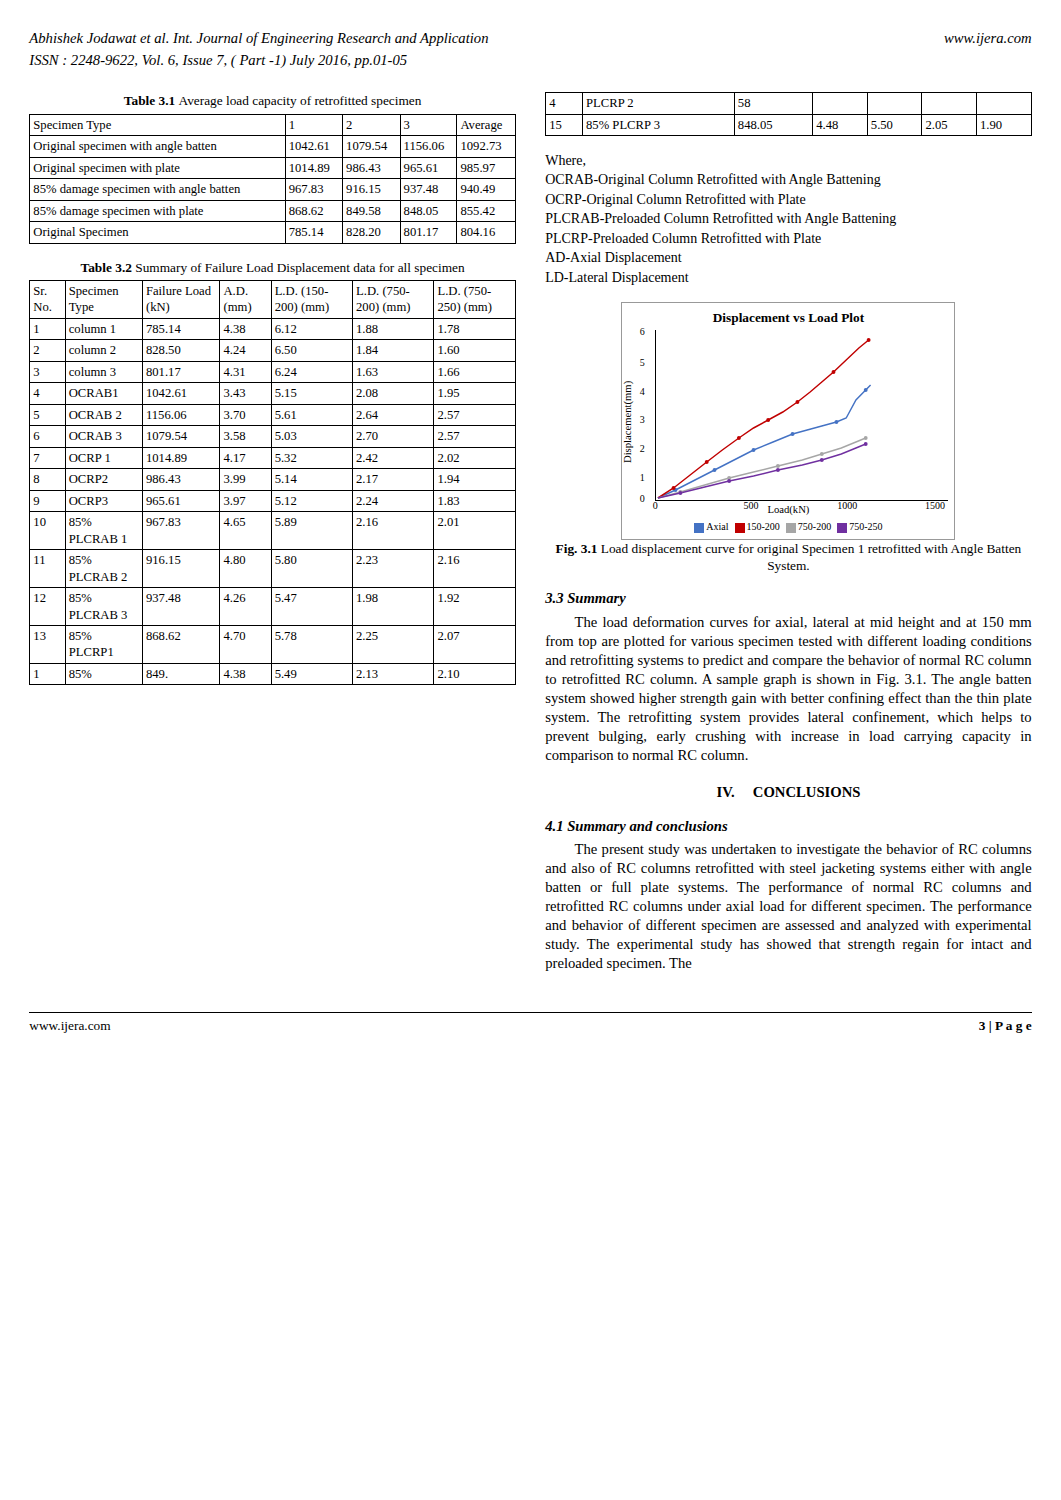www.ijera.com Abhishek Jodawat et al. Int. Journal of Engineering Research and Application
ISSN : 2248-9622, Vol. 6, Issue 7, ( Part -1) July 2016, pp.01-05
Table 3.1 Average load capacity of retrofitted specimen
| Specimen Type | 1 | 2 | 3 | Average |
| Original specimen with angle batten | 1042.61 | 1079.54 | 1156.06 | 1092.73 |
| Original specimen with plate | 1014.89 | 986.43 | 965.61 | 985.97 |
| 85% damage specimen with angle batten | 967.83 | 916.15 | 937.48 | 940.49 |
| 85% damage specimen with plate | 868.62 | 849.58 | 848.05 | 855.42 |
| Original Specimen | 785.14 | 828.20 | 801.17 | 804.16 |
Table 3.2 Summary of Failure Load Displacement data for all specimen
| Sr. No. | Specimen Type | Failure Load (kN) | A.D. (mm) | L.D. (150-200) (mm) | L.D. (750-200) (mm) | L.D. (750-250) (mm) |
| 1 | column 1 | 785.14 | 4.38 | 6.12 | 1.88 | 1.78 |
| 2 | column 2 | 828.50 | 4.24 | 6.50 | 1.84 | 1.60 |
| 3 | column 3 | 801.17 | 4.31 | 6.24 | 1.63 | 1.66 |
| 4 | OCRAB1 | 1042.61 | 3.43 | 5.15 | 2.08 | 1.95 |
| 5 | OCRAB 2 | 1156.06 | 3.70 | 5.61 | 2.64 | 2.57 |
| 6 | OCRAB 3 | 1079.54 | 3.58 | 5.03 | 2.70 | 2.57 |
| 7 | OCRP 1 | 1014.89 | 4.17 | 5.32 | 2.42 | 2.02 |
| 8 | OCRP2 | 986.43 | 3.99 | 5.14 | 2.17 | 1.94 |
| 9 | OCRP3 | 965.61 | 3.97 | 5.12 | 2.24 | 1.83 |
| 10 | 85% PLCRAB 1 | 967.83 | 4.65 | 5.89 | 2.16 | 2.01 |
| 11 | 85% PLCRAB 2 | 916.15 | 4.80 | 5.80 | 2.23 | 2.16 |
| 12 | 85% PLCRAB 3 | 937.48 | 4.26 | 5.47 | 1.98 | 1.92 |
| 13 | 85% PLCRP1 | 868.62 | 4.70 | 5.78 | 2.25 | 2.07 |
| 1 | 85% | 849. | 4.38 | 5.49 | 2.13 | 2.10 |
| 4 | PLCRP 2 | 58 | | | | |
| 15 | 85% PLCRP 3 | 848.05 | 4.48 | 5.50 | 2.05 | 1.90 |
Where,
OCRAB-Original Column Retrofitted with Angle Battening
OCRP-Original Column Retrofitted with Plate
PLCRAB-Preloaded Column Retrofitted with Angle Battening
PLCRP-Preloaded Column Retrofitted with Plate
AD-Axial Displacement
LD-Lateral Displacement
Displacement vs Load Plot
Displacement(mm) 6 5 4 3 2 1 0 0 500 1000 1500
Load(kN)
Axial 150-200 750-200 750-250
Fig. 3.1 Load displacement curve for original Specimen 1 retrofitted with Angle Batten System.
3.3 Summary
The load deformation curves for axial, lateral at mid height and at 150 mm from top are plotted for various specimen tested with different loading conditions and retrofitting systems to predict and compare the behavior of normal RC column to retrofitted RC column. A sample graph is shown in Fig. 3.1. The angle batten system showed higher strength gain with better confining effect than the thin plate system. The retrofitting system provides lateral confinement, which helps to prevent bulging, early crushing with increase in load carrying capacity in comparison to normal RC column.
IV. CONCLUSIONS
4.1 Summary and conclusions
The present study was undertaken to investigate the behavior of RC columns and also of RC columns retrofitted with steel jacketing systems either with angle batten or full plate systems. The performance of normal RC columns and retrofitted RC columns under axial load for different specimen. The performance and behavior of different specimen are assessed and analyzed with experimental study. The experimental study has showed that strength regain for intact and preloaded specimen. The
www.ijera.com 3 | P a g e